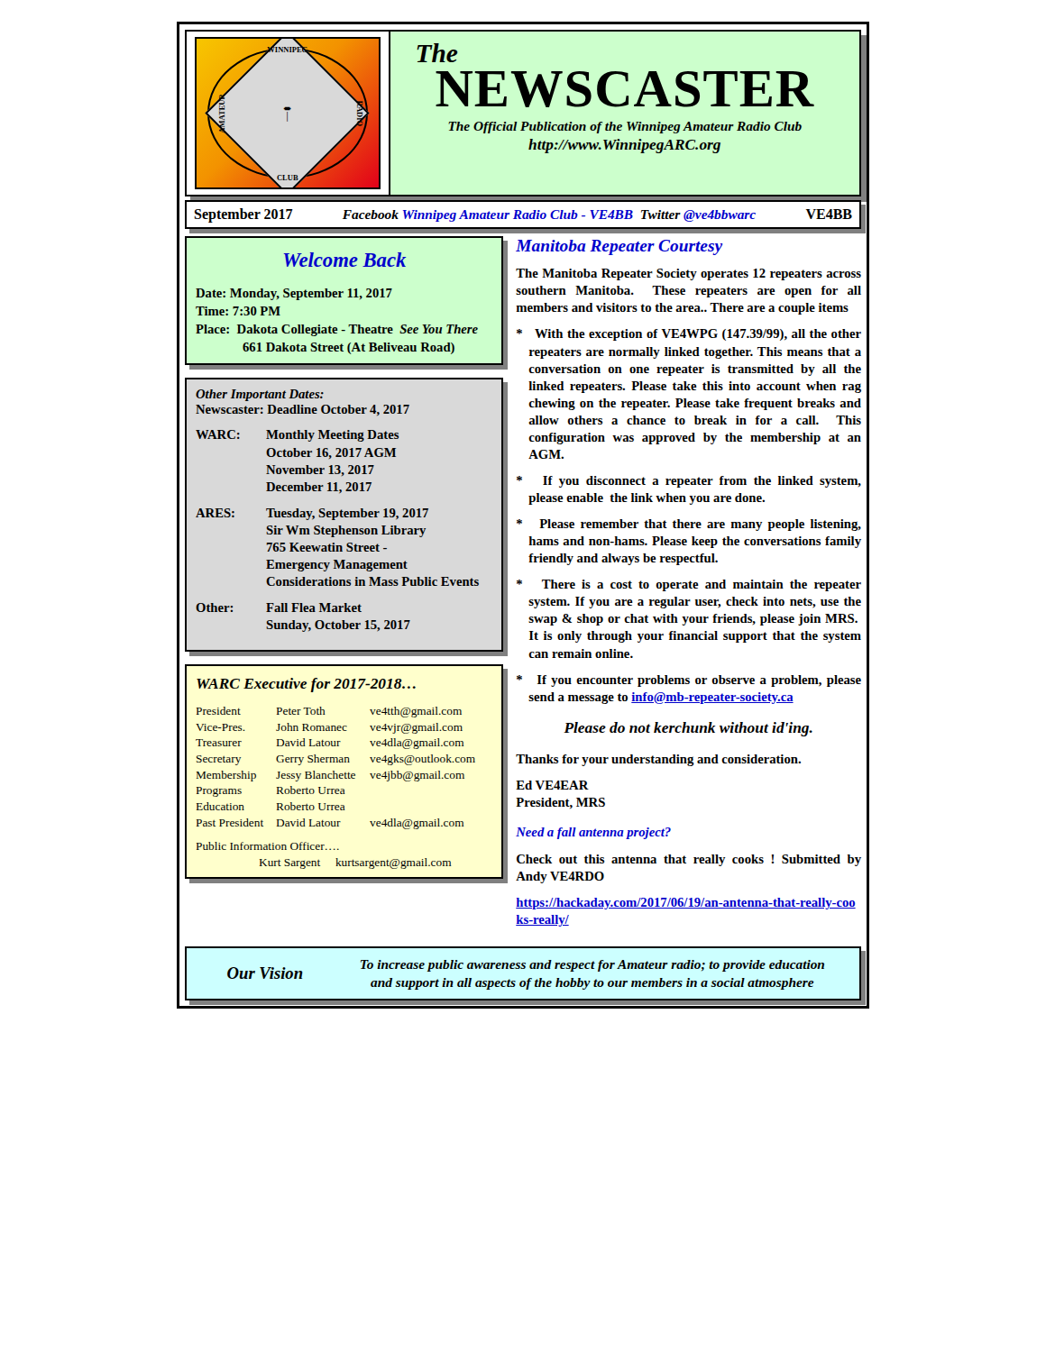⏛
│
WINNIPEG AMATEUR RADIO CLUB
The
NEWSCASTER
The Official Publication of the Winnipeg Amateur Radio Club
http://www.WinnipegARC.org
September 2017
Facebook Winnipeg Amateur Radio Club - VE4BB Twitter @ve4bbwarc
VE4BB
Welcome Back
Date: Monday, September 11, 2017
Time: 7:30 PM
Place: Dakota Collegiate - Theatre See You There
661 Dakota Street (At Beliveau Road)
Other Important Dates:
Newscaster: Deadline October 4, 2017
| WARC: | Monthly Meeting Dates October 16, 2017 AGM November 13, 2017 December 11, 2017 |
| ARES: | Tuesday, September 19, 2017 Sir Wm Stephenson Library 765 Keewatin Street - Emergency Management Considerations in Mass Public Events |
| Other: | Fall Flea Market Sunday, October 15, 2017 |
WARC Executive for 2017-2018…
| President | Peter Toth | ve4tth@gmail.com |
| Vice-Pres. | John Romanec | ve4vjr@gmail.com |
| Treasurer | David Latour | ve4dla@gmail.com |
| Secretary | Gerry Sherman | ve4gks@outlook.com |
| Membership | Jessy Blanchette | ve4jbb@gmail.com |
| Programs | Roberto Urrea | |
| Education | Roberto Urrea | |
| Past President | David Latour | ve4dla@gmail.com |
Public Information Officer….
Kurt Sargent kurtsargent@gmail.com
Manitoba Repeater Courtesy
The Manitoba Repeater Society operates 12 repeaters across southern Manitoba. These repeaters are open for all members and visitors to the area.. There are a couple items
* With the exception of VE4WPG (147.39/99), all the other repeaters are normally linked together. This means that a conversation on one repeater is transmitted by all the linked repeaters. Please take this into account when rag chewing on the repeater. Please take frequent breaks and allow others a chance to break in for a call. This configuration was approved by the membership at an AGM.
* If you disconnect a repeater from the linked system, please enable the link when you are done.
* Please remember that there are many people listening, hams and non-hams. Please keep the conversations family friendly and always be respectful.
* There is a cost to operate and maintain the repeater system. If you are a regular user, check into nets, use the swap & shop or chat with your friends, please join MRS. It is only through your financial support that the system can remain online.
* If you encounter problems or observe a problem, please send a message to info@mb-repeater-society.ca
Please do not kerchunk without id'ing.
Thanks for your understanding and consideration.
Ed VE4EAR
President, MRS
Need a fall antenna project?
Check out this antenna that really cooks ! Submitted by Andy VE4RDO
https://hackaday.com/2017/06/19/an-antenna-that-really-cooks-really/
Our Vision
To increase public awareness and respect for Amateur radio; to provide education
and support in all aspects of the hobby to our members in a social atmosphere